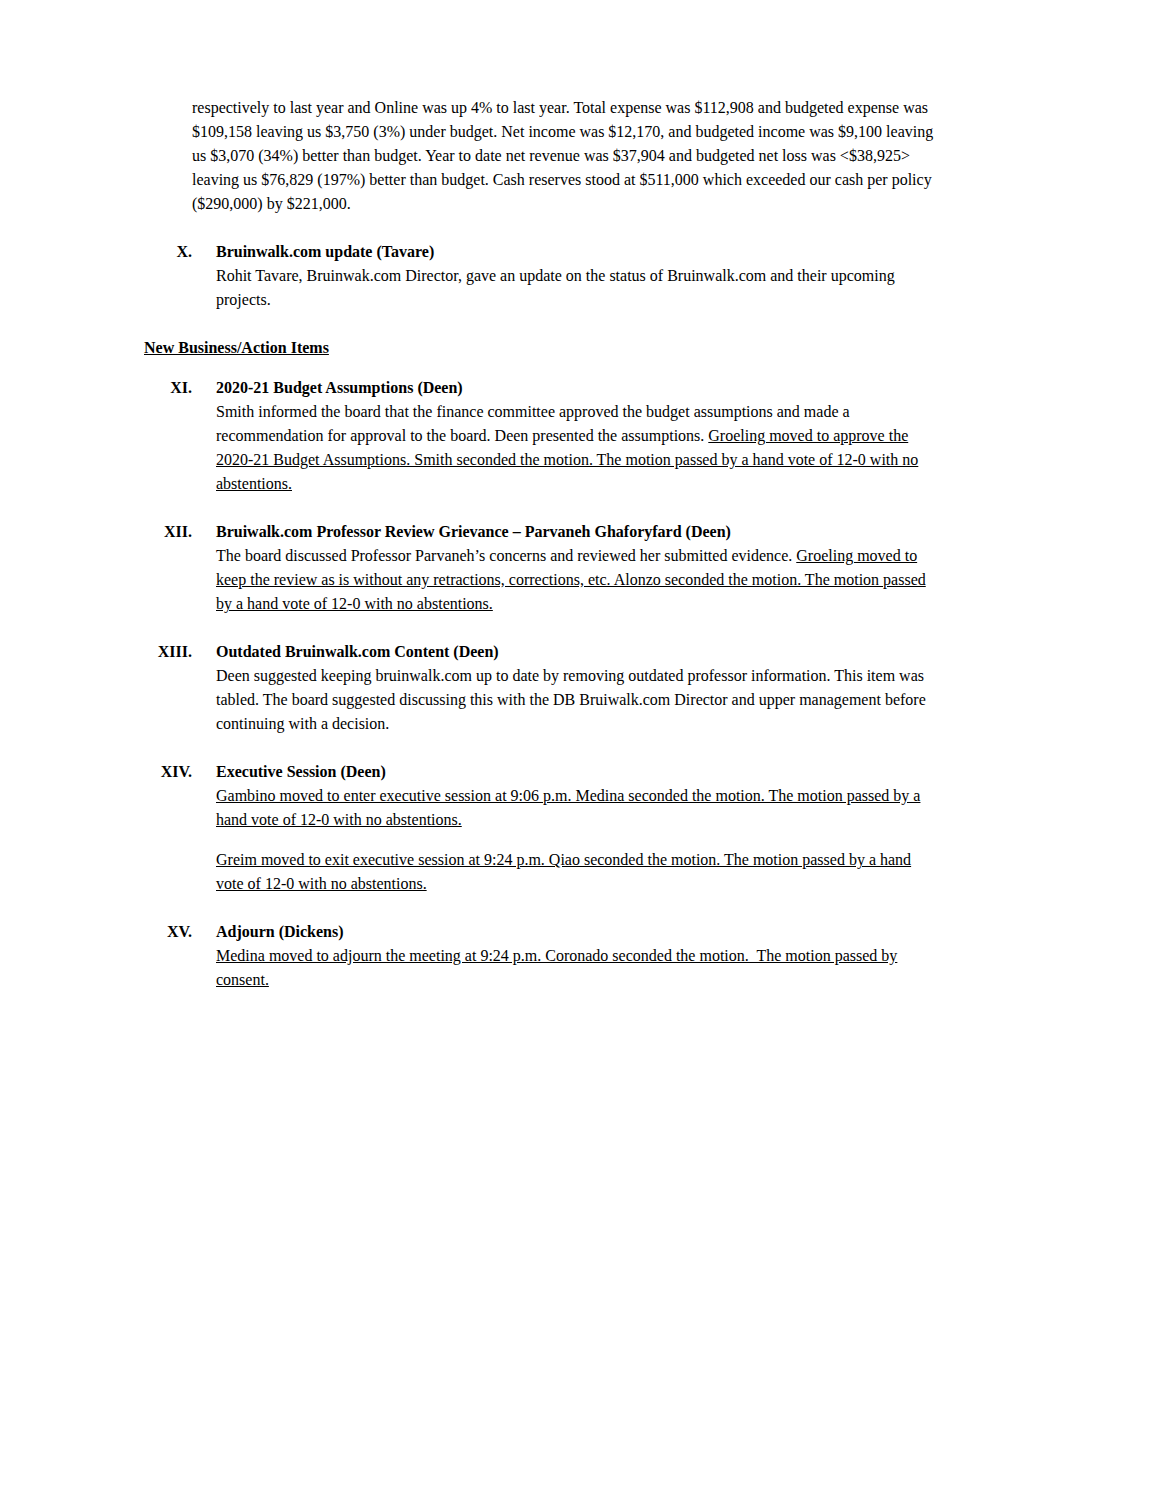respectively to last year and Online was up 4% to last year. Total expense was $112,908 and budgeted expense was $109,158 leaving us $3,750 (3%) under budget. Net income was $12,170, and budgeted income was $9,100 leaving us $3,070 (34%) better than budget. Year to date net revenue was $37,904 and budgeted net loss was <$38,925> leaving us $76,829 (197%) better than budget. Cash reserves stood at $511,000 which exceeded our cash per policy ($290,000) by $221,000.
X.
Bruinwalk.com update (Tavare)
Rohit Tavare, Bruinwak.com Director, gave an update on the status of Bruinwalk.com and their upcoming projects.
New Business/Action Items
XI.
2020-21 Budget Assumptions (Deen)
Smith informed the board that the finance committee approved the budget assumptions and made a recommendation for approval to the board. Deen presented the assumptions. Groeling moved to approve the 2020-21 Budget Assumptions. Smith seconded the motion. The motion passed by a hand vote of 12-0 with no abstentions.
XII.
Bruiwalk.com Professor Review Grievance – Parvaneh Ghaforyfard (Deen)
The board discussed Professor Parvaneh’s concerns and reviewed her submitted evidence. Groeling moved to keep the review as is without any retractions, corrections, etc. Alonzo seconded the motion. The motion passed by a hand vote of 12-0 with no abstentions.
XIII.
Outdated Bruinwalk.com Content (Deen)
Deen suggested keeping bruinwalk.com up to date by removing outdated professor information. This item was tabled. The board suggested discussing this with the DB Bruiwalk.com Director and upper management before continuing with a decision.
XIV.
Executive Session (Deen)
Gambino moved to enter executive session at 9:06 p.m. Medina seconded the motion. The motion passed by a hand vote of 12-0 with no abstentions.
Greim moved to exit executive session at 9:24 p.m. Qiao seconded the motion. The motion passed by a hand vote of 12-0 with no abstentions.
XV.
Adjourn (Dickens)
Medina moved to adjourn the meeting at 9:24 p.m. Coronado seconded the motion. The motion passed by consent.